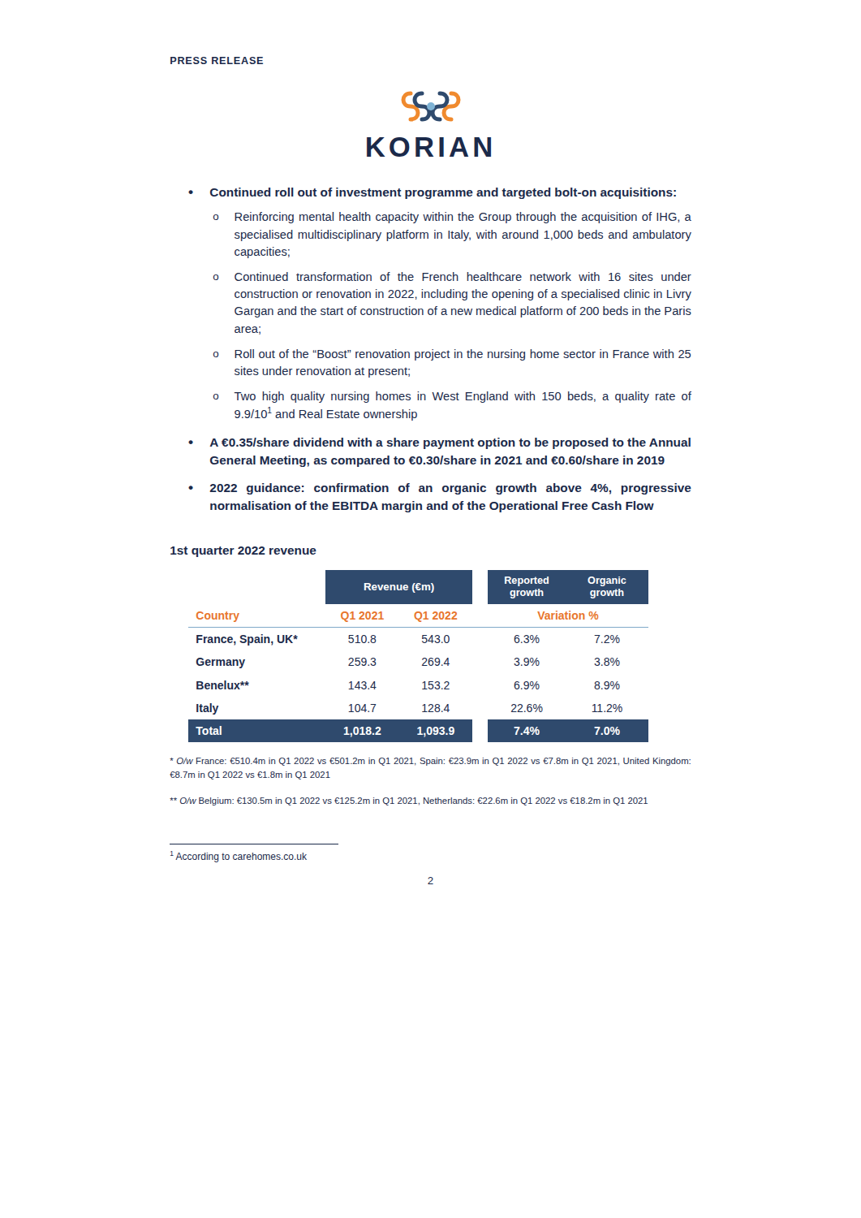PRESS RELEASE
KORIAN
Continued roll out of investment programme and targeted bolt-on acquisitions:
Reinforcing mental health capacity within the Group through the acquisition of IHG, a specialised multidisciplinary platform in Italy, with around 1,000 beds and ambulatory capacities;
Continued transformation of the French healthcare network with 16 sites under construction or renovation in 2022, including the opening of a specialised clinic in Livry Gargan and the start of construction of a new medical platform of 200 beds in the Paris area;
Roll out of the “Boost” renovation project in the nursing home sector in France with 25 sites under renovation at present;
Two high quality nursing homes in West England with 150 beds, a quality rate of 9.9/101 and Real Estate ownership
A €0.35/share dividend with a share payment option to be proposed to the Annual General Meeting, as compared to €0.30/share in 2021 and €0.60/share in 2019
2022 guidance: confirmation of an organic growth above 4%, progressive normalisation of the EBITDA margin and of the Operational Free Cash Flow
1st quarter 2022 revenue
| | Revenue (€m) | | Reported growth | Organic growth |
| Country | Q1 2021 | Q1 2022 | | Variation % |
| France, Spain, UK* | 510.8 | 543.0 | | 6.3% | 7.2% |
| Germany | 259.3 | 269.4 | | 3.9% | 3.8% |
| Benelux** | 143.4 | 153.2 | | 6.9% | 8.9% |
| Italy | 104.7 | 128.4 | | 22.6% | 11.2% |
| Total | 1,018.2 | 1,093.9 | | 7.4% | 7.0% |
* O/w France: €510.4m in Q1 2022 vs €501.2m in Q1 2021, Spain: €23.9m in Q1 2022 vs €7.8m in Q1 2021, United Kingdom: €8.7m in Q1 2022 vs €1.8m in Q1 2021
** O/w Belgium: €130.5m in Q1 2022 vs €125.2m in Q1 2021, Netherlands: €22.6m in Q1 2022 vs €18.2m in Q1 2021
1 According to carehomes.co.uk
2